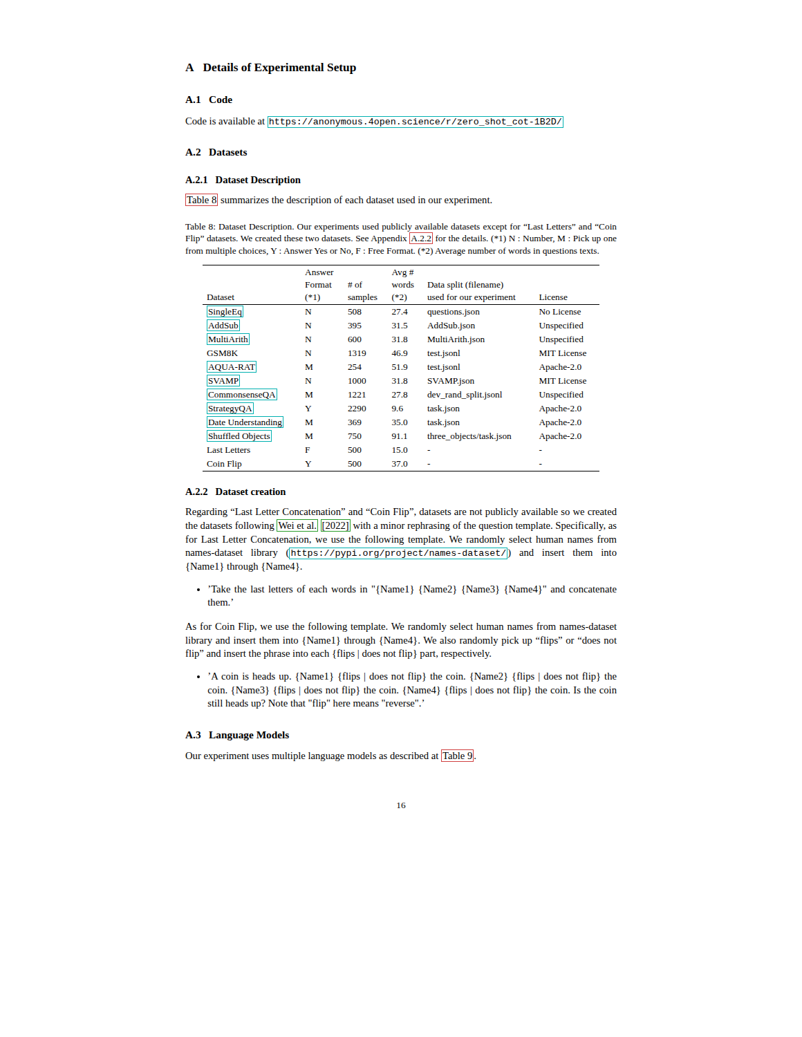A Details of Experimental Setup
A.1 Code
Code is available at https://anonymous.4open.science/r/zero_shot_cot-1B2D/
A.2 Datasets
A.2.1 Dataset Description
Table 8 summarizes the description of each dataset used in our experiment.
Table 8: Dataset Description. Our experiments used publicly available datasets except for “Last Letters” and “Coin Flip” datasets. We created these two datasets. See Appendix A.2.2 for the details. (*1) N : Number, M : Pick up one from multiple choices, Y : Answer Yes or No, F : Free Format. (*2) Average number of words in questions texts.
| Dataset | Answer Format (*1) | # of samples | Avg # words (*2) | Data split (filename) used for our experiment | License |
| --- | --- | --- | --- | --- | --- |
| SingleEq | N | 508 | 27.4 | questions.json | No License |
| AddSub | N | 395 | 31.5 | AddSub.json | Unspecified |
| MultiArith | N | 600 | 31.8 | MultiArith.json | Unspecified |
| GSM8K | N | 1319 | 46.9 | test.jsonl | MIT License |
| AQUA-RAT | M | 254 | 51.9 | test.jsonl | Apache-2.0 |
| SVAMP | N | 1000 | 31.8 | SVAMP.json | MIT License |
| CommonsenseQA | M | 1221 | 27.8 | dev_rand_split.jsonl | Unspecified |
| StrategyQA | Y | 2290 | 9.6 | task.json | Apache-2.0 |
| Date Understanding | M | 369 | 35.0 | task.json | Apache-2.0 |
| Shuffled Objects | M | 750 | 91.1 | three_objects/task.json | Apache-2.0 |
| Last Letters | F | 500 | 15.0 | - | - |
| Coin Flip | Y | 500 | 37.0 | - | - |
A.2.2 Dataset creation
Regarding “Last Letter Concatenation” and “Coin Flip”, datasets are not publicly available so we created the datasets following Wei et al. [2022] with a minor rephrasing of the question template. Specifically, as for Last Letter Concatenation, we use the following template. We randomly select human names from names-dataset library (https://pypi.org/project/names-dataset/) and insert them into {Name1} through {Name4}.
’Take the last letters of each words in "{Name1} {Name2} {Name3} {Name4}" and concatenate them.’
As for Coin Flip, we use the following template. We randomly select human names from names-dataset library and insert them into {Name1} through {Name4}. We also randomly pick up “flips” or “does not flip” and insert the phrase into each {flips | does not flip} part, respectively.
’A coin is heads up. {Name1} {flips | does not flip} the coin. {Name2} {flips | does not flip} the coin. {Name3} {flips | does not flip} the coin. {Name4} {flips | does not flip} the coin. Is the coin still heads up? Note that "flip" here means "reverse".’
A.3 Language Models
Our experiment uses multiple language models as described at Table 9.
16